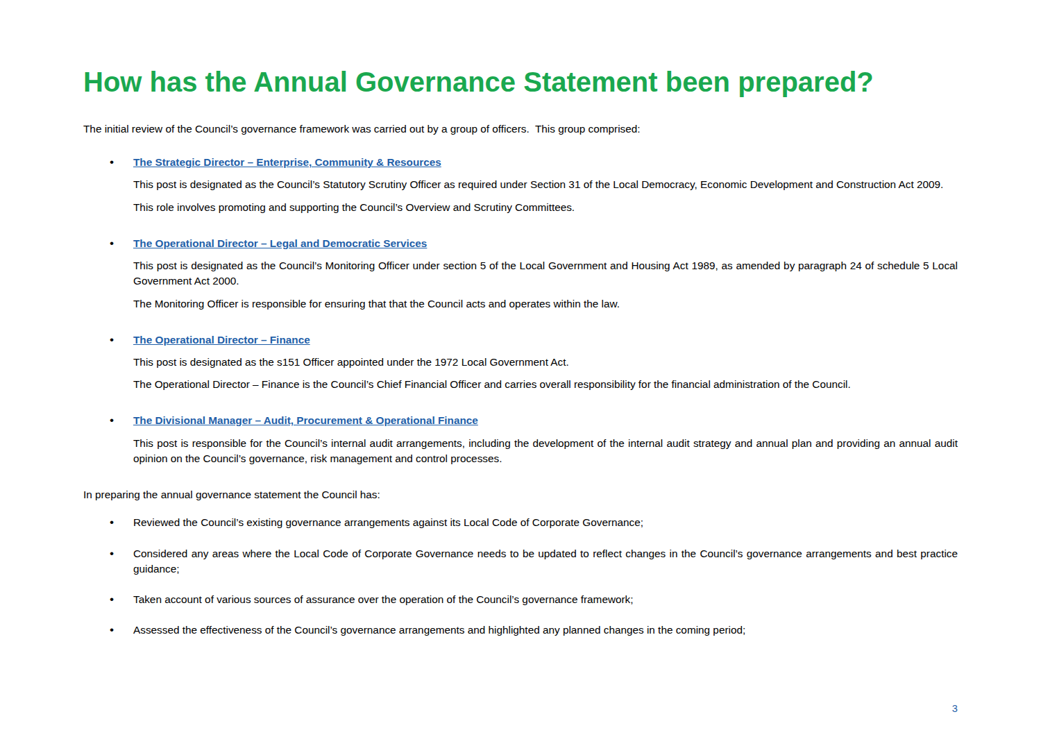How has the Annual Governance Statement been prepared?
The initial review of the Council’s governance framework was carried out by a group of officers. This group comprised:
The Strategic Director – Enterprise, Community & Resources
This post is designated as the Council’s Statutory Scrutiny Officer as required under Section 31 of the Local Democracy, Economic Development and Construction Act 2009.
This role involves promoting and supporting the Council’s Overview and Scrutiny Committees.
The Operational Director – Legal and Democratic Services
This post is designated as the Council’s Monitoring Officer under section 5 of the Local Government and Housing Act 1989, as amended by paragraph 24 of schedule 5 Local Government Act 2000.
The Monitoring Officer is responsible for ensuring that that the Council acts and operates within the law.
The Operational Director – Finance
This post is designated as the s151 Officer appointed under the 1972 Local Government Act.
The Operational Director – Finance is the Council’s Chief Financial Officer and carries overall responsibility for the financial administration of the Council.
The Divisional Manager – Audit, Procurement & Operational Finance
This post is responsible for the Council’s internal audit arrangements, including the development of the internal audit strategy and annual plan and providing an annual audit opinion on the Council’s governance, risk management and control processes.
In preparing the annual governance statement the Council has:
Reviewed the Council’s existing governance arrangements against its Local Code of Corporate Governance;
Considered any areas where the Local Code of Corporate Governance needs to be updated to reflect changes in the Council’s governance arrangements and best practice guidance;
Taken account of various sources of assurance over the operation of the Council’s governance framework;
Assessed the effectiveness of the Council’s governance arrangements and highlighted any planned changes in the coming period;
3